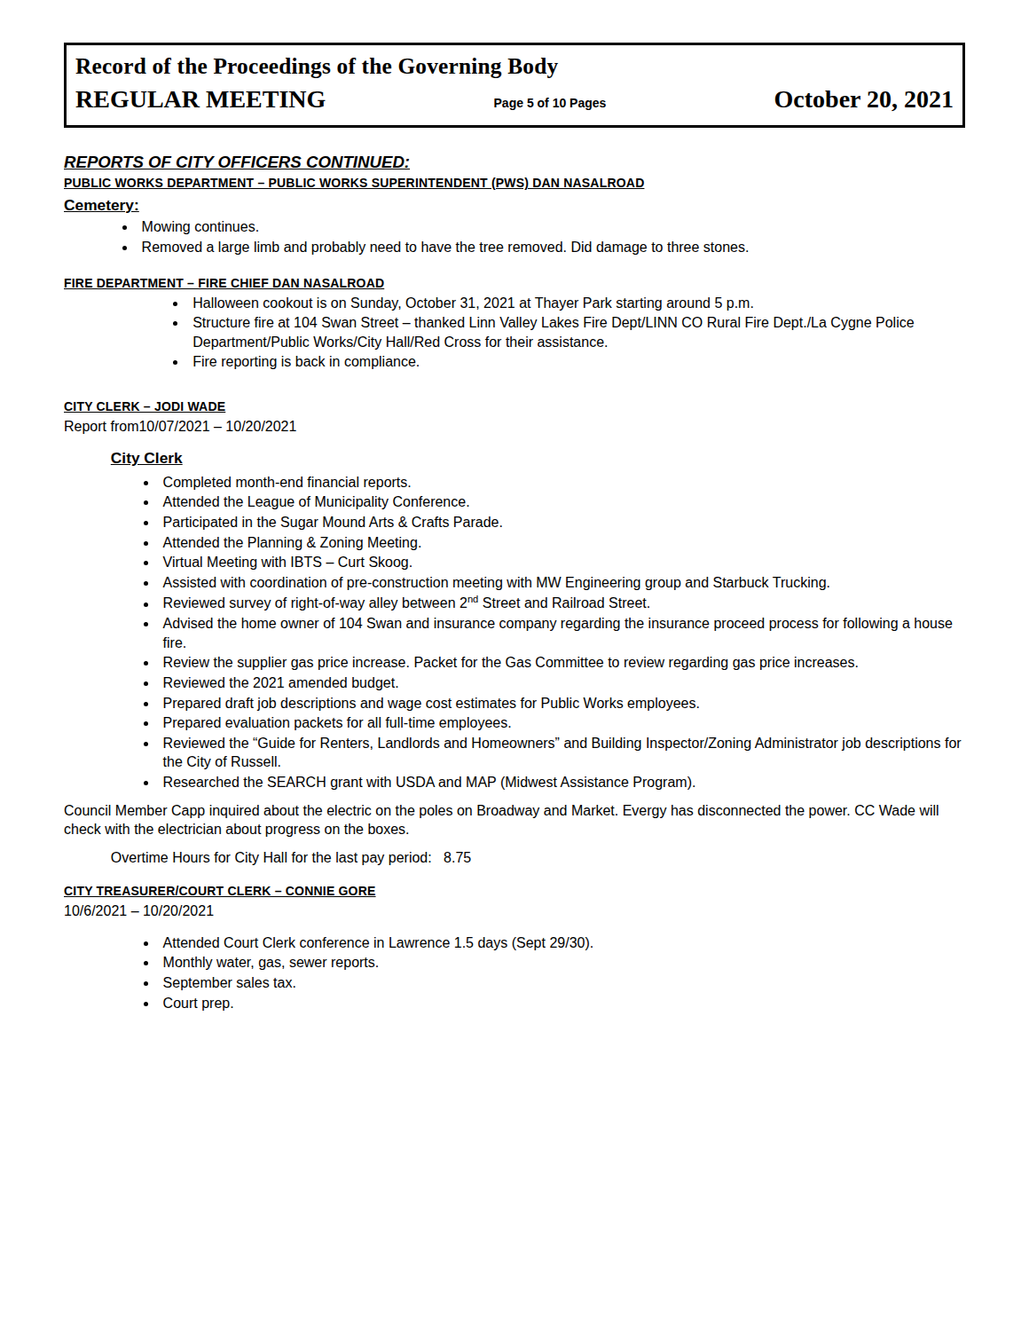Record of the Proceedings of the Governing Body
REGULAR MEETING Page 5 of 10 Pages October 20, 2021
REPORTS OF CITY OFFICERS CONTINUED:
PUBLIC WORKS DEPARTMENT – PUBLIC WORKS SUPERINTENDENT (PWS) DAN NASALROAD
Cemetery:
Mowing continues.
Removed a large limb and probably need to have the tree removed. Did damage to three stones.
FIRE DEPARTMENT – FIRE CHIEF DAN NASALROAD
Halloween cookout is on Sunday, October 31, 2021 at Thayer Park starting around 5 p.m.
Structure fire at 104 Swan Street – thanked Linn Valley Lakes Fire Dept/LINN CO Rural Fire Dept./La Cygne Police Department/Public Works/City Hall/Red Cross for their assistance.
Fire reporting is back in compliance.
CITY CLERK – JODI WADE
Report from10/07/2021 – 10/20/2021
City Clerk
Completed month-end financial reports.
Attended the League of Municipality Conference.
Participated in the Sugar Mound Arts & Crafts Parade.
Attended the Planning & Zoning Meeting.
Virtual Meeting with IBTS – Curt Skoog.
Assisted with coordination of pre-construction meeting with MW Engineering group and Starbuck Trucking.
Reviewed survey of right-of-way alley between 2nd Street and Railroad Street.
Advised the home owner of 104 Swan and insurance company regarding the insurance proceed process for following a house fire.
Review the supplier gas price increase. Packet for the Gas Committee to review regarding gas price increases.
Reviewed the 2021 amended budget.
Prepared draft job descriptions and wage cost estimates for Public Works employees.
Prepared evaluation packets for all full-time employees.
Reviewed the “Guide for Renters, Landlords and Homeowners” and Building Inspector/Zoning Administrator job descriptions for the City of Russell.
Researched the SEARCH grant with USDA and MAP (Midwest Assistance Program).
Council Member Capp inquired about the electric on the poles on Broadway and Market. Evergy has disconnected the power. CC Wade will check with the electrician about progress on the boxes.
Overtime Hours for City Hall for the last pay period: 8.75
CITY TREASURER/COURT CLERK – CONNIE GORE
10/6/2021 – 10/20/2021
Attended Court Clerk conference in Lawrence 1.5 days (Sept 29/30).
Monthly water, gas, sewer reports.
September sales tax.
Court prep.